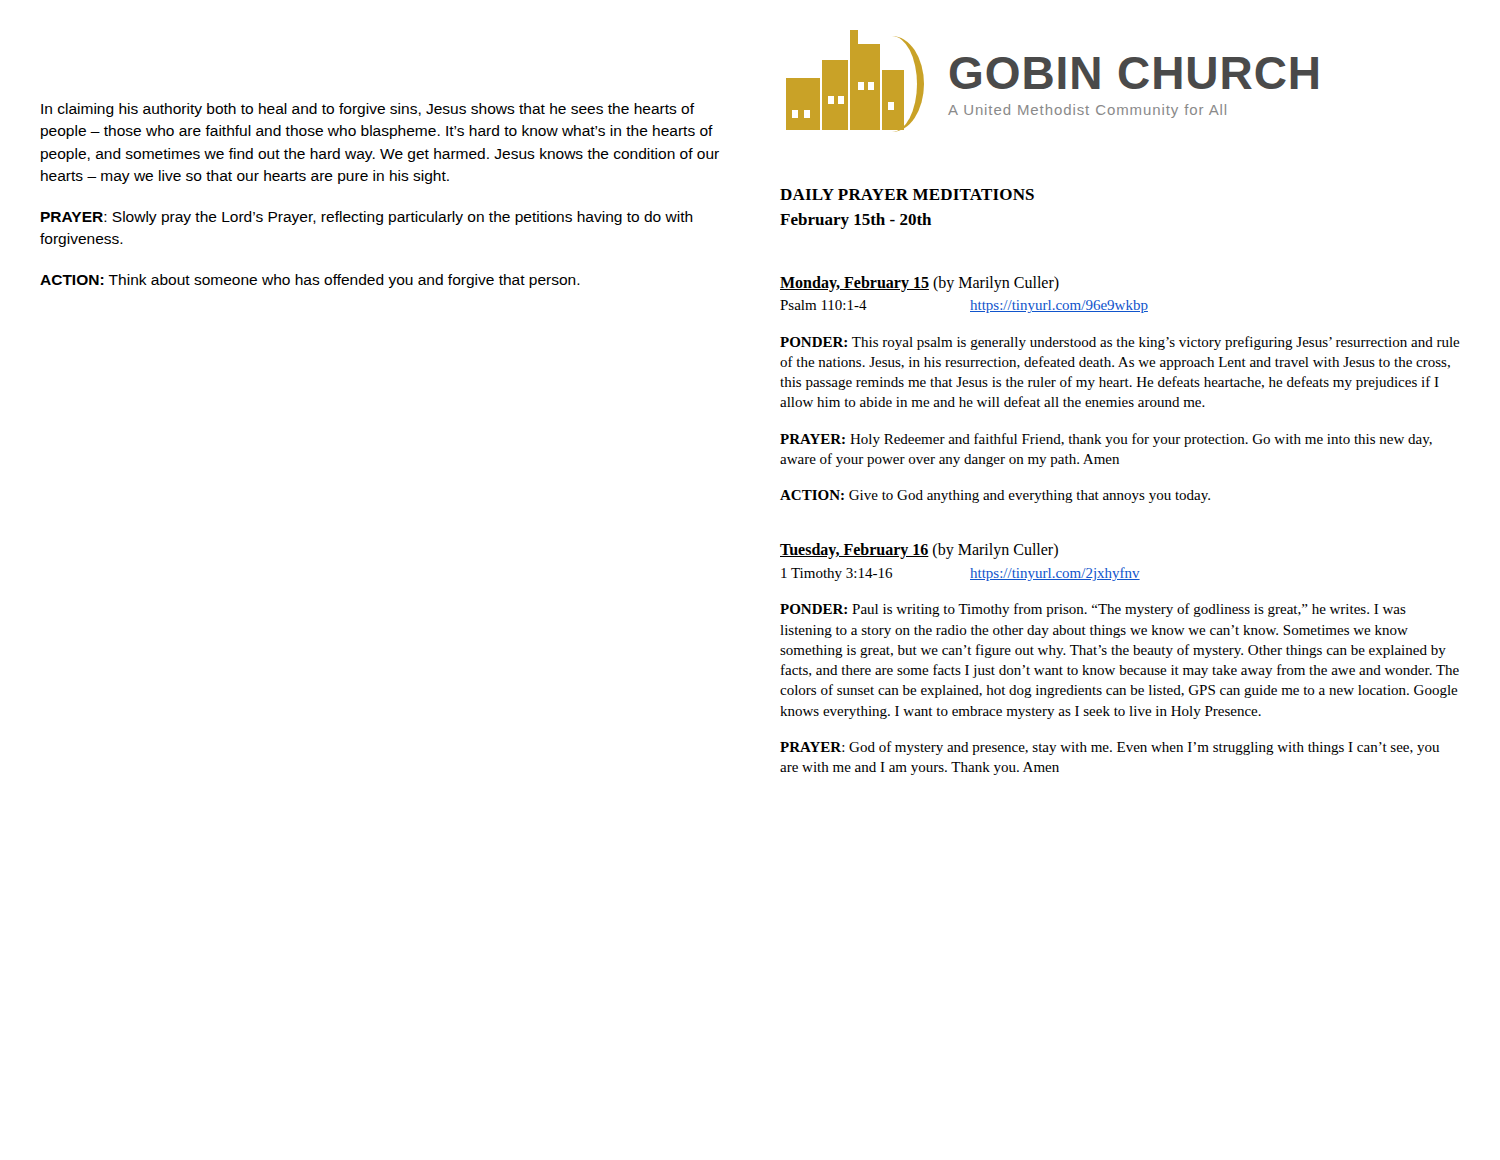In claiming his authority both to heal and to forgive sins, Jesus shows that he sees the hearts of people – those who are faithful and those who blaspheme. It’s hard to know what’s in the hearts of people, and sometimes we find out the hard way. We get harmed. Jesus knows the condition of our hearts – may we live so that our hearts are pure in his sight.
PRAYER: Slowly pray the Lord’s Prayer, reflecting particularly on the petitions having to do with forgiveness.
ACTION: Think about someone who has offended you and forgive that person.
GOBIN CHURCH
A United Methodist Community for All
DAILY PRAYER MEDITATIONS
February 15th - 20th
Monday, February 15 (by Marilyn Culler)
Psalm 110:1-4 https://tinyurl.com/96e9wkbp
PONDER: This royal psalm is generally understood as the king’s victory prefiguring Jesus’ resurrection and rule of the nations. Jesus, in his resurrection, defeated death. As we approach Lent and travel with Jesus to the cross, this passage reminds me that Jesus is the ruler of my heart. He defeats heartache, he defeats my prejudices if I allow him to abide in me and he will defeat all the enemies around me.
PRAYER: Holy Redeemer and faithful Friend, thank you for your protection. Go with me into this new day, aware of your power over any danger on my path. Amen
ACTION: Give to God anything and everything that annoys you today.
Tuesday, February 16 (by Marilyn Culler)
1 Timothy 3:14-16 https://tinyurl.com/2jxhyfnv
PONDER: Paul is writing to Timothy from prison. “The mystery of godliness is great,” he writes. I was listening to a story on the radio the other day about things we know we can’t know. Sometimes we know something is great, but we can’t figure out why. That’s the beauty of mystery. Other things can be explained by facts, and there are some facts I just don’t want to know because it may take away from the awe and wonder. The colors of sunset can be explained, hot dog ingredients can be listed, GPS can guide me to a new location. Google knows everything. I want to embrace mystery as I seek to live in Holy Presence.
PRAYER: God of mystery and presence, stay with me. Even when I’m struggling with things I can’t see, you are with me and I am yours. Thank you. Amen